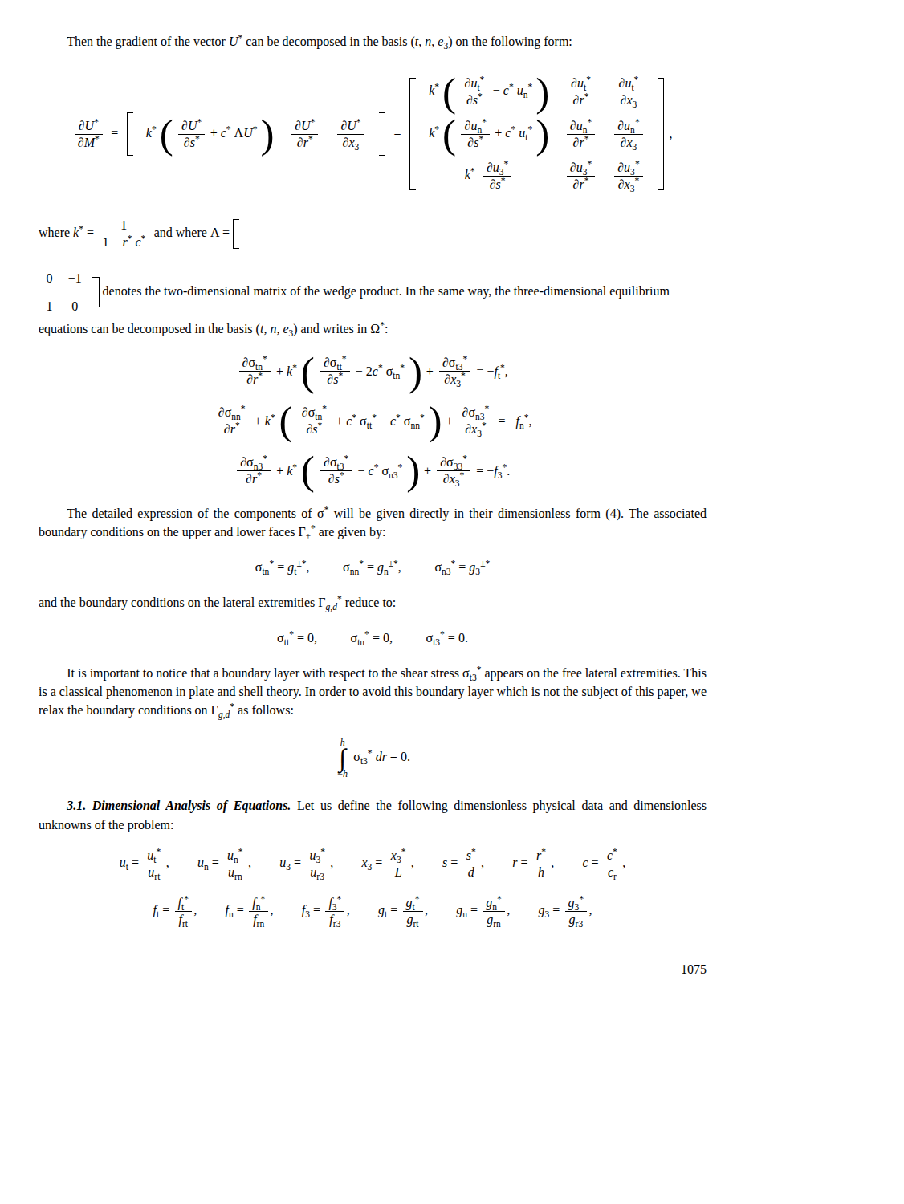Then the gradient of the vector U* can be decomposed in the basis (t, n, e3) on the following form:
∂U*∂M* =
| k * ( ∂ U * ∂ s * + c * Λ U * ) | ∂ U * ∂ r * | ∂ U * ∂ x 3 |
=
| k * ( ∂ u t * ∂ s * − c * u n * ) | ∂ u t * ∂ r * | ∂ u t * ∂ x 3 |
| k * ( ∂ u n * ∂ s * + c * u t * ) | ∂ u n * ∂ r * | ∂ u n * ∂ x 3 |
| k * ∂ u 3 * ∂ s * | ∂ u 3 * ∂ r * | ∂ u 3 * ∂ x 3 * |
,
where k* = 11 − r* c* and where Λ =
| 0 | −1 |
| 1 | 0 |
denotes the two-dimensional matrix of the wedge product. In the same way, the three-dimensional equilibrium equations can be decomposed in the basis (t, n, e3) and writes in Ω*:
∂σtn*∂r* + k* ( ∂σtt*∂s* − 2c* σtn* ) + ∂σt3*∂x3* = −ft*,
∂σnn*∂r* + k* ( ∂σtn*∂s* + c* σtt* − c* σnn* ) + ∂σn3*∂x3* = −fn*,
∂σn3*∂r* + k* ( ∂σt3*∂s* − c* σn3* ) + ∂σ33*∂x3* = −f3*.
The detailed expression of the components of σ* will be given directly in their dimensionless form (4). The associated boundary conditions on the upper and lower faces Γ±* are given by:
σtn* = gt±*, σnn* = gn±*, σn3* = g3±*
and the boundary conditions on the lateral extremities Γg,d* reduce to:
σtt* = 0, σtn* = 0, σt3* = 0.
It is important to notice that a boundary layer with respect to the shear stress σt3* appears on the free lateral extremities. This is a classical phenomenon in plate and shell theory. In order to avoid this boundary layer which is not the subject of this paper, we relax the boundary conditions on Γg,d* as follows:
h ∫ −h σt3* dr = 0.
3.1. Dimensional Analysis of Equations. Let us define the following dimensionless physical data and dimensionless unknowns of the problem:
ut = ut*urt, un = un*urn, u3 = u3*ur3, x3 = x3*L, s = s*d, r = r*h, c = c*cr,
ft = ft*frt, fn = fn*frn, f3 = f3*fr3, gt = gt*grt, gn = gn*grn, g3 = g3*gr3,
1075